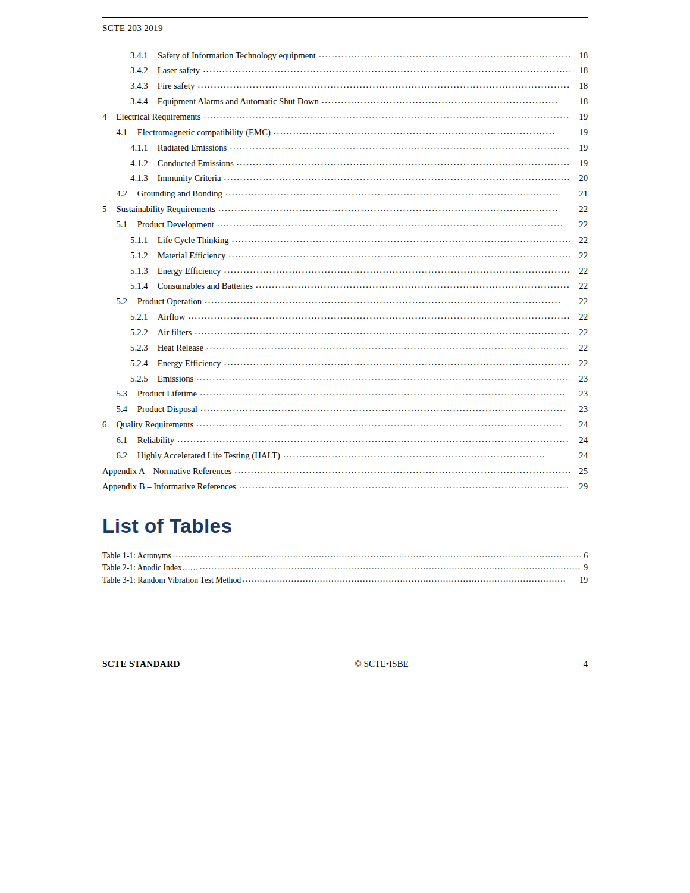SCTE 203 2019
3.4.1 Safety of Information Technology equipment.................................................................................................. 18
3.4.2 Laser safety......................................................................................................................................... 18
3.4.3 Fire safety........................................................................................................................................... 18
3.4.4 Equipment Alarms and Automatic Shut Down......................................................................... 18
4 Electrical Requirements................................................................................................................. 19
4.1 Electromagnetic compatibility (EMC)....................................................................................... 19
4.1.1 Radiated Emissions....................................................................................................................... 19
4.1.2 Conducted Emissions................................................................................................................... 19
4.1.3 Immunity Criteria......................................................................................................................... 20
4.2 Grounding and Bonding....................................................................................................... 21
5 Sustainability Requirements......................................................................................................... 22
5.1 Product Development........................................................................................................... 22
5.1.1 Life Cycle Thinking..................................................................................................................... 22
5.1.2 Material Efficiency....................................................................................................................... 22
5.1.3 Energy Efficiency......................................................................................................................... 22
5.1.4 Consumables and Batteries............................................................................................................. 22
5.2 Product Operation.............................................................................................................. 22
5.2.1 Airflow................................................................................................................................. 22
5.2.2 Air filters............................................................................................................................. 22
5.2.3 Heat Release....................................................................................................................... 22
5.2.4 Energy Efficiency......................................................................................................................... 22
5.2.5 Emissions............................................................................................................................. 23
5.3 Product Lifetime................................................................................................................. 23
5.4 Product Disposal................................................................................................................. 23
6 Quality Requirements................................................................................................................. 24
6.1 Reliability......................................................................................................................... 24
6.2 Highly Accelerated Life Testing (HALT)................................................................................. 24
Appendix A – Normative References......................................................................................................... 25
Appendix B – Informative References....................................................................................................... 29
List of Tables
Table 1-1: Acronyms................................................................................................................................................. 6
Table 2-1: Anodic Index……..................................................................................................................................... 9
Table 3-1: Random Vibration Test Method................................................................................................................. 19
SCTE STANDARD © SCTE•ISBE 4